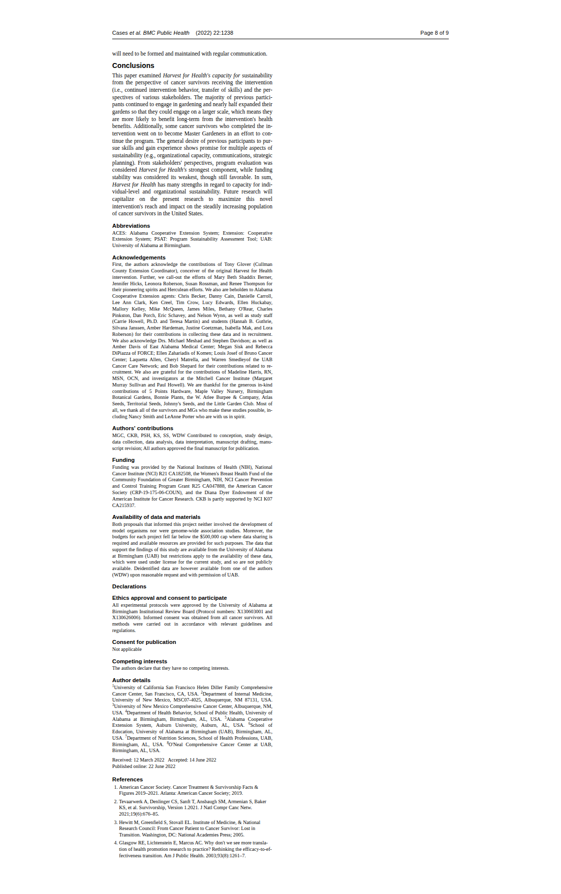Cases et al. BMC Public Health (2022) 22:1238
Page 8 of 9
will need to be formed and maintained with regular communication.
Conclusions
This paper examined Harvest for Health's capacity for sustainability from the perspective of cancer survivors receiving the intervention (i.e., continued intervention behavior, transfer of skills) and the perspectives of various stakeholders. The majority of previous participants continued to engage in gardening and nearly half expanded their gardens so that they could engage on a larger scale, which means they are more likely to benefit long-term from the intervention's health benefits. Additionally, some cancer survivors who completed the intervention went on to become Master Gardeners in an effort to continue the program. The general desire of previous participants to pursue skills and gain experience shows promise for multiple aspects of sustainability (e.g., organizational capacity, communications, strategic planning). From stakeholders' perspectives, program evaluation was considered Harvest for Health's strongest component, while funding stability was considered its weakest, though still favorable. In sum, Harvest for Health has many strengths in regard to capacity for individual-level and organizational sustainability. Future research will capitalize on the present research to maximize this novel intervention's reach and impact on the steadily increasing population of cancer survivors in the United States.
Abbreviations
ACES: Alabama Cooperative Extension System; Extension: Cooperative Extension System; PSAT: Program Sustainability Assessment Tool; UAB: University of Alabama at Birmingham.
Acknowledgements
First, the authors acknowledge the contributions of Tony Glover (Cullman County Extension Coordinator), conceiver of the original Harvest for Health intervention. Further, we call-out the efforts of Mary Beth Shaddix Berner, Jennifer Hicks, Leonora Roberson, Susan Rossman, and Renee Thompson for their pioneering spirits and Herculean efforts. We also are beholden to Alabama Cooperative Extension agents: Chris Becker, Danny Cain, Danielle Carroll, Lee Ann Clark, Ken Creel, Tim Crow, Lucy Edwards, Ellen Huckabay, Mallory Kelley, Mike McQueen, James Miles, Bethany O'Rear, Charles Pinkston, Dan Porch, Eric Schavey, and Nelson Wynn, as well as study staff (Carrie Howell, Ph.D. and Teresa Martin) and students (Hannah B. Guthrie, Silvana Janssen, Amber Hardeman, Justine Goetzman, Isabella Mak, and Lora Roberson) for their contributions in collecting these data and in recruitment. We also acknowledge Drs. Michael Meshad and Stephen Davidson; as well as Amber Davis of East Alabama Medical Center; Megan Sisk and Rebecca DiPiazza of FORCE; Ellen Zahariadis of Komen; Louis Josef of Bruno Cancer Center; Laquetta Allen, Cheryl Matrella, and Warren Smedleyof the UAB Cancer Care Network; and Bob Shepard for their contributions related to recruitment. We also are grateful for the contributions of Madeline Harris, RN, MSN, OCN, and investigators at the Mitchell Cancer Institute (Margaret Murray Sullivan and Paul Howell). We are thankful for the generous in-kind contributions of 5 Points Hardware, Maple Valley Nursery, Birmingham Botanical Gardens, Bonnie Plants, the W. Atlee Burpee & Company, Atlas Seeds, Territorial Seeds, Johnny's Seeds, and the Little Garden Club. Most of all, we thank all of the survivors and MGs who make these studies possible, including Nancy Smith and LeAnne Porter who are with us in spirit.
Authors' contributions
MGC, CKB, PSH, KS, SS, WDW Contributed to conception, study design, data collection, data analysis, data interpretation, manuscript drafting, manuscript revision; All authors approved the final manuscript for publication.
Funding
Funding was provided by the National Institutes of Health (NIH), National Cancer Institute (NCI) R21 CA182508, the Women's Breast Health Fund of the Community Foundation of Greater Birmingham, NIH, NCI Cancer Prevention and Control Training Program Grant R25 CA047888, the American Cancer Society (CRP-19-175-06-COUN), and the Diana Dyer Endowment of the American Institute for Cancer Research. CKB is partly supported by NCI K07 CA215937.
Availability of data and materials
Both proposals that informed this project neither involved the development of model organisms nor were genome-wide association studies. Moreover, the budgets for each project fell far below the $500,000 cap where data sharing is required and available resources are provided for such purposes. The data that support the findings of this study are available from the University of Alabama at Birmingham (UAB) but restrictions apply to the availability of these data, which were used under license for the current study, and so are not publicly available. Deidentified data are however available from one of the authors (WDW) upon reasonable request and with permission of UAB.
Declarations
Ethics approval and consent to participate
All experimental protocols were approved by the University of Alabama at Birmingham Institutional Review Board (Protocol numbers: X130603001 and X130626006). Informed consent was obtained from all cancer survivors. All methods were carried out in accordance with relevant guidelines and regulations.
Consent for publication
Not applicable
Competing interests
The authors declare that they have no competing interests.
Author details
1University of California San Francisco Helen Diller Family Comprehensive Cancer Center, San Francisco, CA, USA. 2Department of Internal Medicine, University of New Mexico, MSC07-4025, Albuquerque, NM 87131, USA. 3University of New Mexico Comprehensive Cancer Center, Albuquerque, NM, USA. 4Department of Health Behavior, School of Public Health, University of Alabama at Birmingham, Birmingham, AL, USA. 5Alabama Cooperative Extension System, Auburn University, Auburn, AL, USA. 6School of Education, University of Alabama at Birmingham (UAB), Birmingham, AL, USA. 7Department of Nutrition Sciences, School of Health Professions, UAB, Birmingham, AL, USA. 8O'Neal Comprehensive Cancer Center at UAB, Birmingham, AL, USA.
Received: 12 March 2022 Accepted: 14 June 2022
Published online: 22 June 2022
References
American Cancer Society. Cancer Treatment & Survivorship Facts & Figures 2019–2021. Atlanta: American Cancer Society; 2019.
Tevaarwerk A, Denlinger CS, Sanft T, Ansbaugh SM, Armenian S, Baker KS, et al. Survivorship, Version 1.2021. J Natl Compr Canc Netw. 2021;19(6):676–85.
Hewitt M, Greenfield S, Stovall EL. Institute of Medicine, & National Research Council: From Cancer Patient to Cancer Survivor: Lost in Transition. Washington, DC: National Academies Press; 2005.
Glasgow RE, Lichtenstein E, Marcus AC. Why don't we see more translation of health promotion research to practice? Rethinking the efficacy-to-effectiveness transition. Am J Public Health. 2003;93(8):1261–7.